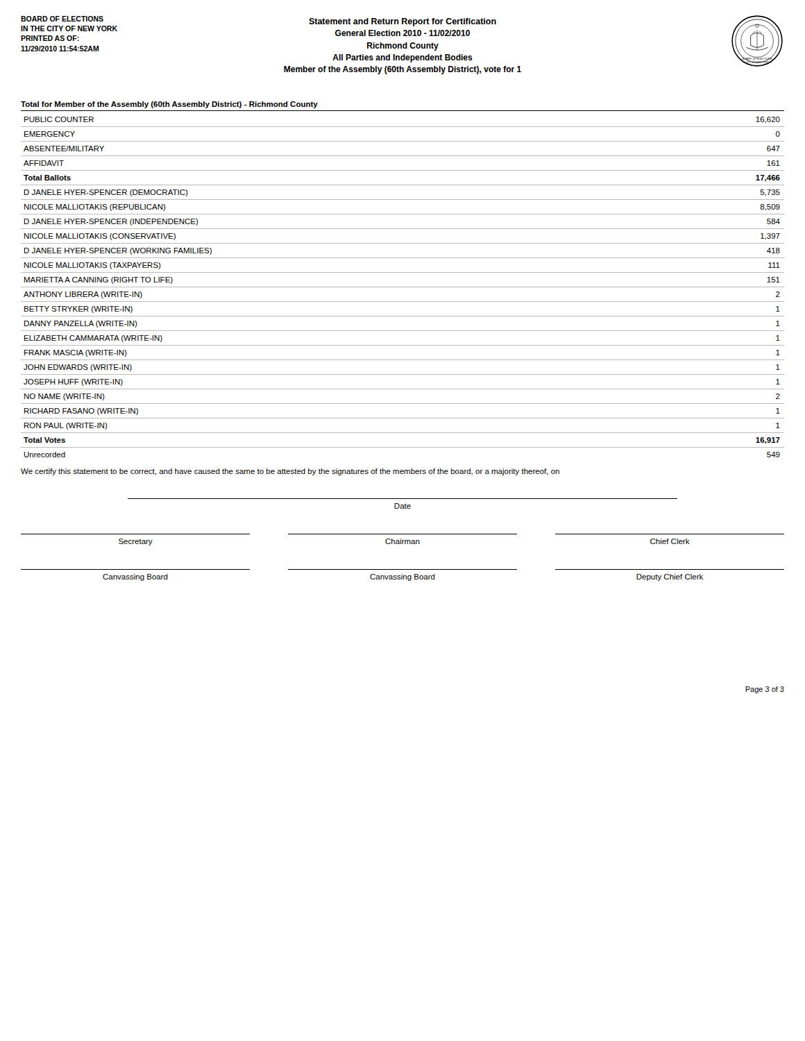BOARD OF ELECTIONS
IN THE CITY OF NEW YORK
PRINTED AS OF:
11/29/2010 11:54:52AM
Statement and Return Report for Certification
General Election 2010 - 11/02/2010
Richmond County
All Parties and Independent Bodies
Member of the Assembly (60th Assembly District), vote for 1
BOARD OF ELECTIONS CITY OF NEW YORK
Total for Member of the Assembly (60th Assembly District) - Richmond County
| PUBLIC COUNTER | 16,620 |
| EMERGENCY | 0 |
| ABSENTEE/MILITARY | 647 |
| AFFIDAVIT | 161 |
| Total Ballots | 17,466 |
| D JANELE HYER-SPENCER (DEMOCRATIC) | 5,735 |
| NICOLE MALLIOTAKIS (REPUBLICAN) | 8,509 |
| D JANELE HYER-SPENCER (INDEPENDENCE) | 584 |
| NICOLE MALLIOTAKIS (CONSERVATIVE) | 1,397 |
| D JANELE HYER-SPENCER (WORKING FAMILIES) | 418 |
| NICOLE MALLIOTAKIS (TAXPAYERS) | 111 |
| MARIETTA A CANNING (RIGHT TO LIFE) | 151 |
| ANTHONY LIBRERA (WRITE-IN) | 2 |
| BETTY STRYKER (WRITE-IN) | 1 |
| DANNY PANZELLA (WRITE-IN) | 1 |
| ELIZABETH CAMMARATA (WRITE-IN) | 1 |
| FRANK MASCIA (WRITE-IN) | 1 |
| JOHN EDWARDS (WRITE-IN) | 1 |
| JOSEPH HUFF (WRITE-IN) | 1 |
| NO NAME (WRITE-IN) | 2 |
| RICHARD FASANO (WRITE-IN) | 1 |
| RON PAUL (WRITE-IN) | 1 |
| Total Votes | 16,917 |
| Unrecorded | 549 |
We certify this statement to be correct, and have caused the same to be attested by the signatures of the members of the board, or a majority thereof, on
Date
Secretary
Chairman
Chief Clerk
Canvassing Board
Canvassing Board
Deputy Chief Clerk
Page 3 of 3